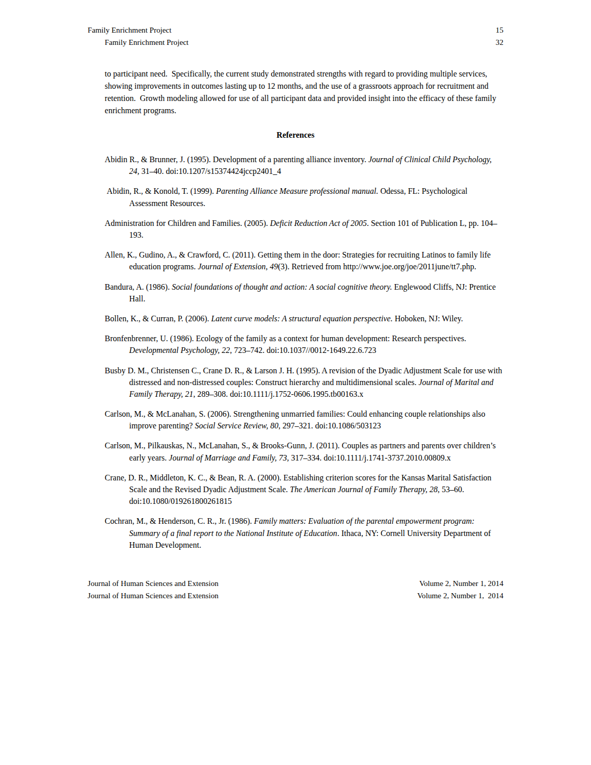Family Enrichment Project 15
Family Enrichment Project 32
to participant need. Specifically, the current study demonstrated strengths with regard to providing multiple services, showing improvements in outcomes lasting up to 12 months, and the use of a grassroots approach for recruitment and retention. Growth modeling allowed for use of all participant data and provided insight into the efficacy of these family enrichment programs.
References
Abidin R., & Brunner, J. (1995). Development of a parenting alliance inventory. Journal of Clinical Child Psychology, 24, 31–40. doi:10.1207/s15374424jccp2401_4
Abidin, R., & Konold, T. (1999). Parenting Alliance Measure professional manual. Odessa, FL: Psychological Assessment Resources.
Administration for Children and Families. (2005). Deficit Reduction Act of 2005. Section 101 of Publication L, pp. 104–193.
Allen, K., Gudino, A., & Crawford, C. (2011). Getting them in the door: Strategies for recruiting Latinos to family life education programs. Journal of Extension, 49(3). Retrieved from http://www.joe.org/joe/2011june/tt7.php.
Bandura, A. (1986). Social foundations of thought and action: A social cognitive theory. Englewood Cliffs, NJ: Prentice Hall.
Bollen, K., & Curran, P. (2006). Latent curve models: A structural equation perspective. Hoboken, NJ: Wiley.
Bronfenbrenner, U. (1986). Ecology of the family as a context for human development: Research perspectives. Developmental Psychology, 22, 723–742. doi:10.1037//0012-1649.22.6.723
Busby D. M., Christensen C., Crane D. R., & Larson J. H. (1995). A revision of the Dyadic Adjustment Scale for use with distressed and non-distressed couples: Construct hierarchy and multidimensional scales. Journal of Marital and Family Therapy, 21, 289–308. doi:10.1111/j.1752-0606.1995.tb00163.x
Carlson, M., & McLanahan, S. (2006). Strengthening unmarried families: Could enhancing couple relationships also improve parenting? Social Service Review, 80, 297–321. doi:10.1086/503123
Carlson, M., Pilkauskas, N., McLanahan, S., & Brooks-Gunn, J. (2011). Couples as partners and parents over children’s early years. Journal of Marriage and Family, 73, 317–334. doi:10.1111/j.1741-3737.2010.00809.x
Crane, D. R., Middleton, K. C., & Bean, R. A. (2000). Establishing criterion scores for the Kansas Marital Satisfaction Scale and the Revised Dyadic Adjustment Scale. The American Journal of Family Therapy, 28, 53–60. doi:10.1080/019261800261815
Cochran, M., & Henderson, C. R., Jr. (1986). Family matters: Evaluation of the parental empowerment program: Summary of a final report to the National Institute of Education. Ithaca, NY: Cornell University Department of Human Development.
Journal of Human Sciences and Extension Volume 2, Number 1, 2014
Journal of Human Sciences and Extension Volume 2, Number 1, 2014